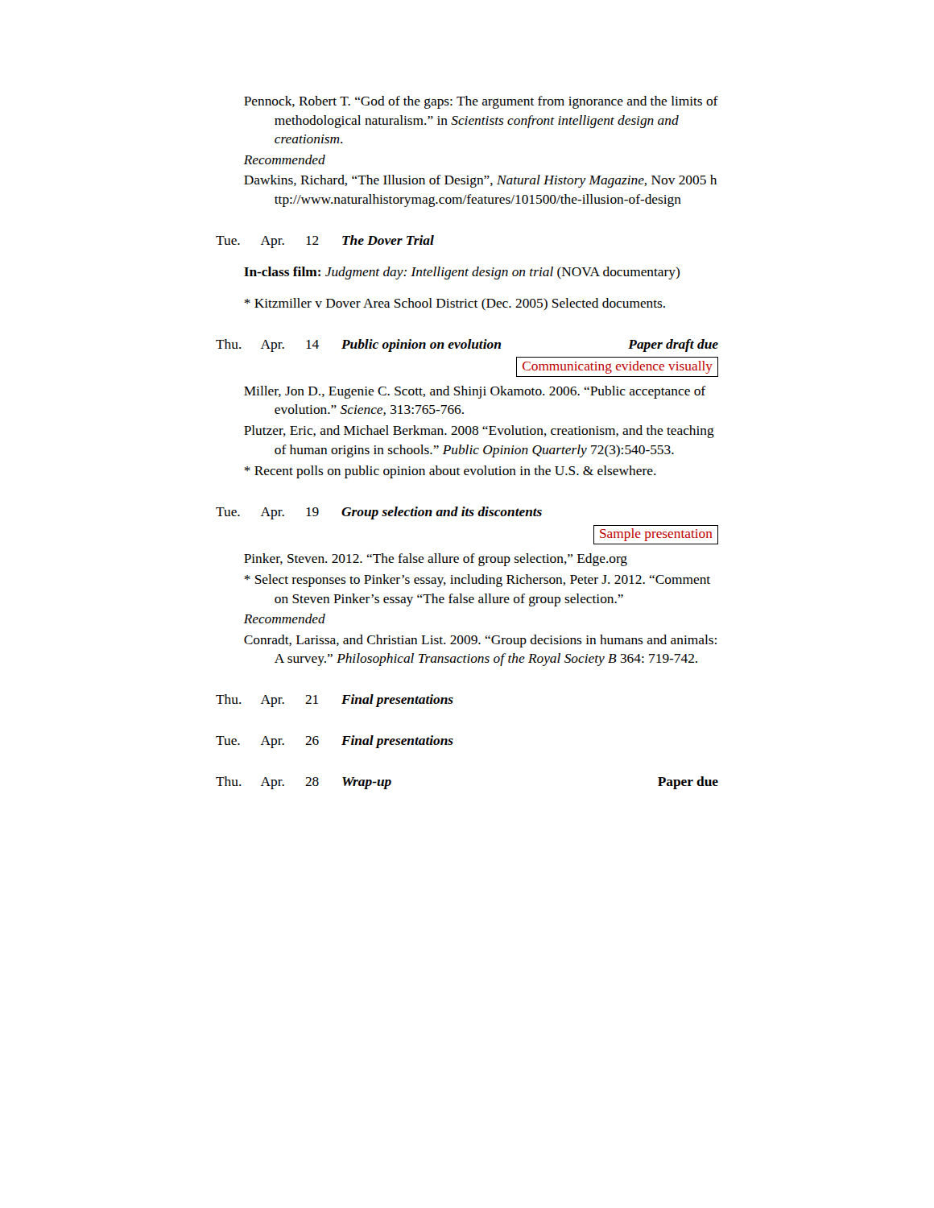Pennock, Robert T. “God of the gaps: The argument from ignorance and the limits of methodological naturalism.” in Scientists confront intelligent design and creationism.
Recommended
Dawkins, Richard, “The Illusion of Design”, Natural History Magazine, Nov 2005 http://www.naturalhistorymag.com/features/101500/the-illusion-of-design
Tue. Apr. 12 The Dover Trial
In-class film: Judgment day: Intelligent design on trial (NOVA documentary)
* Kitzmiller v Dover Area School District (Dec. 2005) Selected documents.
Thu. Apr. 14 Public opinion on evolution Paper draft due
Communicating evidence visually
Miller, Jon D., Eugenie C. Scott, and Shinji Okamoto. 2006. “Public acceptance of evolution.” Science, 313:765-766.
Plutzer, Eric, and Michael Berkman. 2008 “Evolution, creationism, and the teaching of human origins in schools.” Public Opinion Quarterly 72(3):540-553.
* Recent polls on public opinion about evolution in the U.S. & elsewhere.
Tue. Apr. 19 Group selection and its discontents
Sample presentation
Pinker, Steven. 2012. “The false allure of group selection,” Edge.org
* Select responses to Pinker’s essay, including Richerson, Peter J. 2012. “Comment on Steven Pinker’s essay “The false allure of group selection.”
Recommended
Conradt, Larissa, and Christian List. 2009. “Group decisions in humans and animals: A survey.” Philosophical Transactions of the Royal Society B 364: 719-742.
Thu. Apr. 21 Final presentations
Tue. Apr. 26 Final presentations
Thu. Apr. 28 Wrap-up Paper due